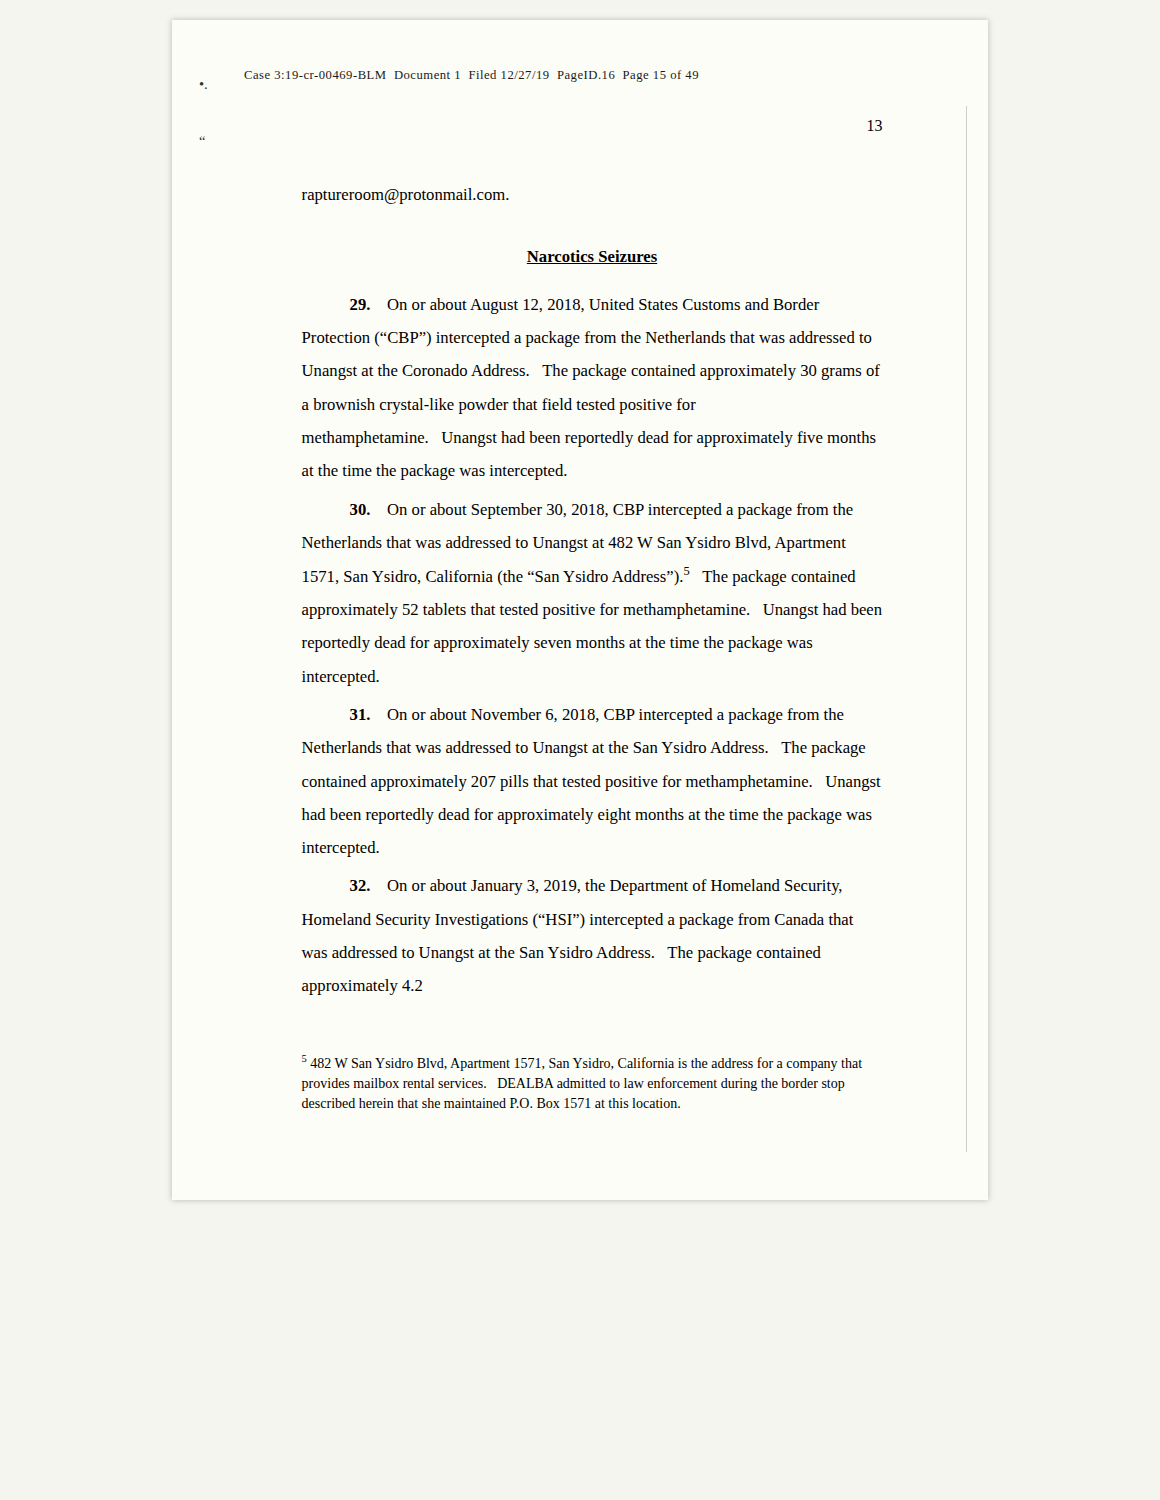•.
“
Case 3:19-cr-00469-BLM Document 1 Filed 12/27/19 PageID.16 Page 15 of 49
13
raptureroom@protonmail.com.
Narcotics Seizures
29. On or about August 12, 2018, United States Customs and Border Protection (“CBP”) intercepted a package from the Netherlands that was addressed to Unangst at the Coronado Address. The package contained approximately 30 grams of a brownish crystal-like powder that field tested positive for methamphetamine. Unangst had been reportedly dead for approximately five months at the time the package was intercepted.
30. On or about September 30, 2018, CBP intercepted a package from the Netherlands that was addressed to Unangst at 482 W San Ysidro Blvd, Apartment 1571, San Ysidro, California (the “San Ysidro Address”).5 The package contained approximately 52 tablets that tested positive for methamphetamine. Unangst had been reportedly dead for approximately seven months at the time the package was intercepted.
31. On or about November 6, 2018, CBP intercepted a package from the Netherlands that was addressed to Unangst at the San Ysidro Address. The package contained approximately 207 pills that tested positive for methamphetamine. Unangst had been reportedly dead for approximately eight months at the time the package was intercepted.
32. On or about January 3, 2019, the Department of Homeland Security, Homeland Security Investigations (“HSI”) intercepted a package from Canada that was addressed to Unangst at the San Ysidro Address. The package contained approximately 4.2
5 482 W San Ysidro Blvd, Apartment 1571, San Ysidro, California is the address for a company that provides mailbox rental services. DEALBA admitted to law enforcement during the border stop described herein that she maintained P.O. Box 1571 at this location.